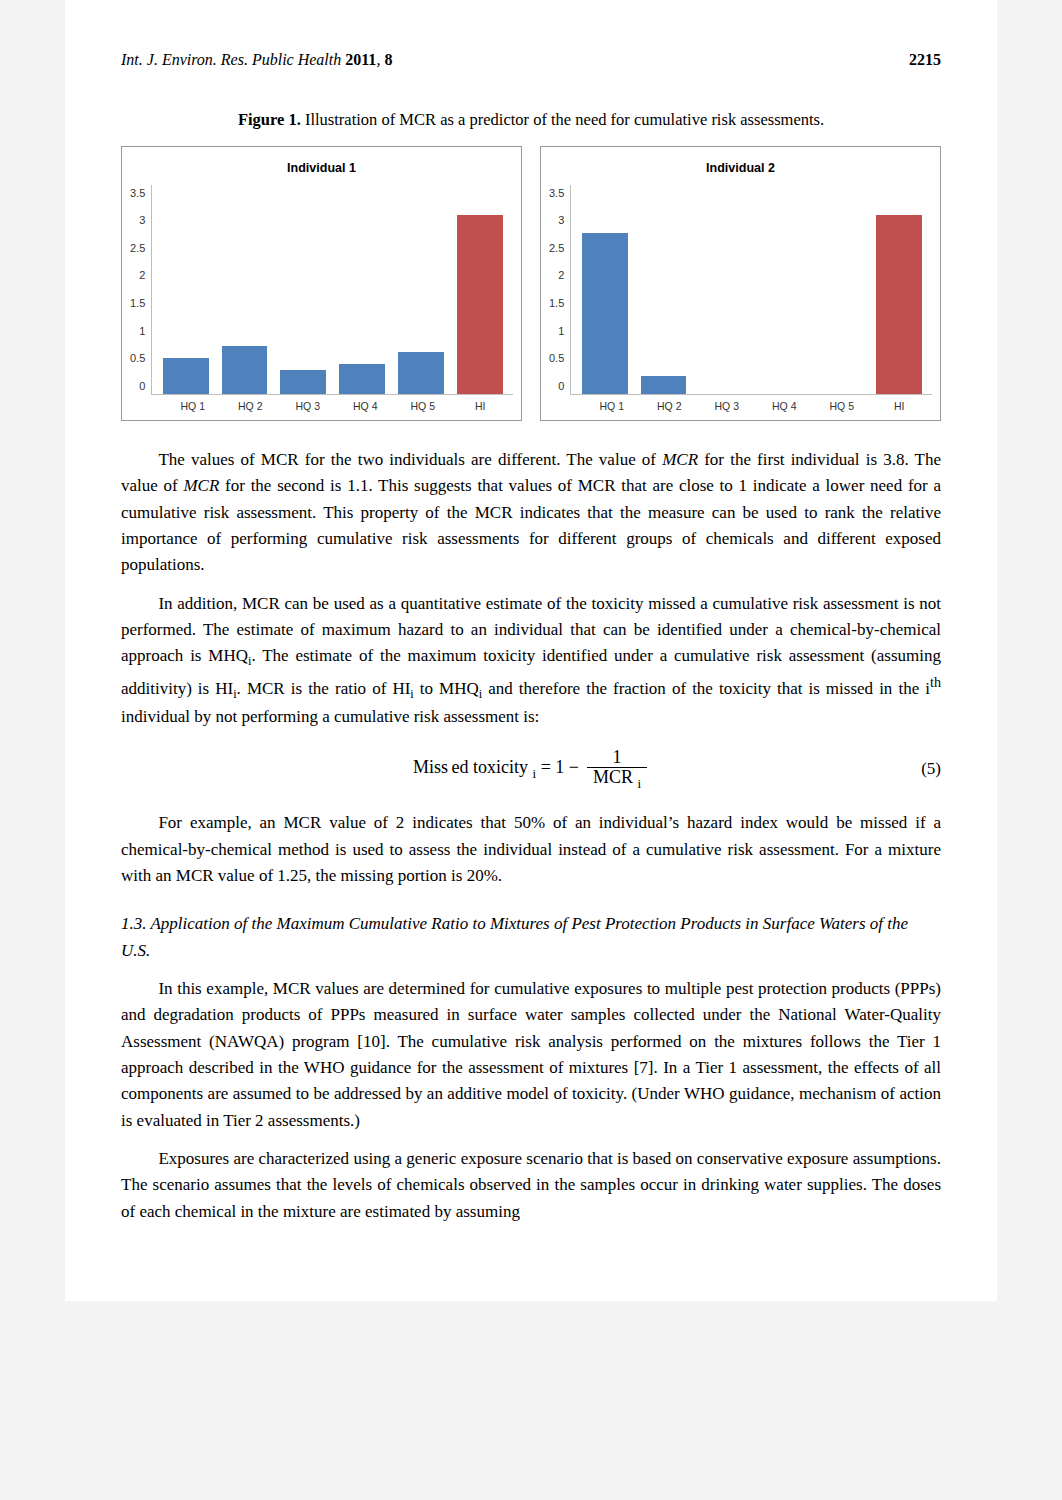Int. J. Environ. Res. Public Health 2011, 8
2215
Figure 1. Illustration of MCR as a predictor of the need for cumulative risk assessments.
Individual 1
3.532.521.510.50
HQ 1 HQ 2 HQ 3 HQ 4 HQ 5 HI
Individual 2
3.532.521.510.50
HQ 1 HQ 2 HQ 3 HQ 4 HQ 5 HI
The values of MCR for the two individuals are different. The value of MCR for the first individual is 3.8. The value of MCR for the second is 1.1. This suggests that values of MCR that are close to 1 indicate a lower need for a cumulative risk assessment. This property of the MCR indicates that the measure can be used to rank the relative importance of performing cumulative risk assessments for different groups of chemicals and different exposed populations.
In addition, MCR can be used as a quantitative estimate of the toxicity missed a cumulative risk assessment is not performed. The estimate of maximum hazard to an individual that can be identified under a chemical-by-chemical approach is MHQi. The estimate of the maximum toxicity identified under a cumulative risk assessment (assuming additivity) is HIi. MCR is the ratio of HIi to MHQi and therefore the fraction of the toxicity that is missed in the ith individual by not performing a cumulative risk assessment is:
Miss ed toxicity i = 1 − 1 MCR i
(5)
For example, an MCR value of 2 indicates that 50% of an individual’s hazard index would be missed if a chemical-by-chemical method is used to assess the individual instead of a cumulative risk assessment. For a mixture with an MCR value of 1.25, the missing portion is 20%.
1.3. Application of the Maximum Cumulative Ratio to Mixtures of Pest Protection Products in Surface Waters of the U.S.
In this example, MCR values are determined for cumulative exposures to multiple pest protection products (PPPs) and degradation products of PPPs measured in surface water samples collected under the National Water-Quality Assessment (NAWQA) program [10]. The cumulative risk analysis performed on the mixtures follows the Tier 1 approach described in the WHO guidance for the assessment of mixtures [7]. In a Tier 1 assessment, the effects of all components are assumed to be addressed by an additive model of toxicity. (Under WHO guidance, mechanism of action is evaluated in Tier 2 assessments.)
Exposures are characterized using a generic exposure scenario that is based on conservative exposure assumptions. The scenario assumes that the levels of chemicals observed in the samples occur in drinking water supplies. The doses of each chemical in the mixture are estimated by assuming